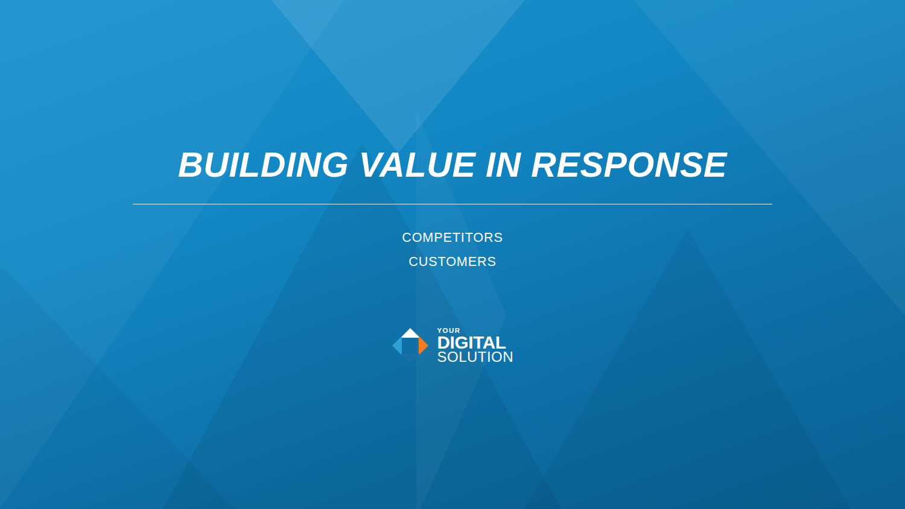Building Value in Response
Competitors
Customers
YOUR DIGITAL SOLUTION